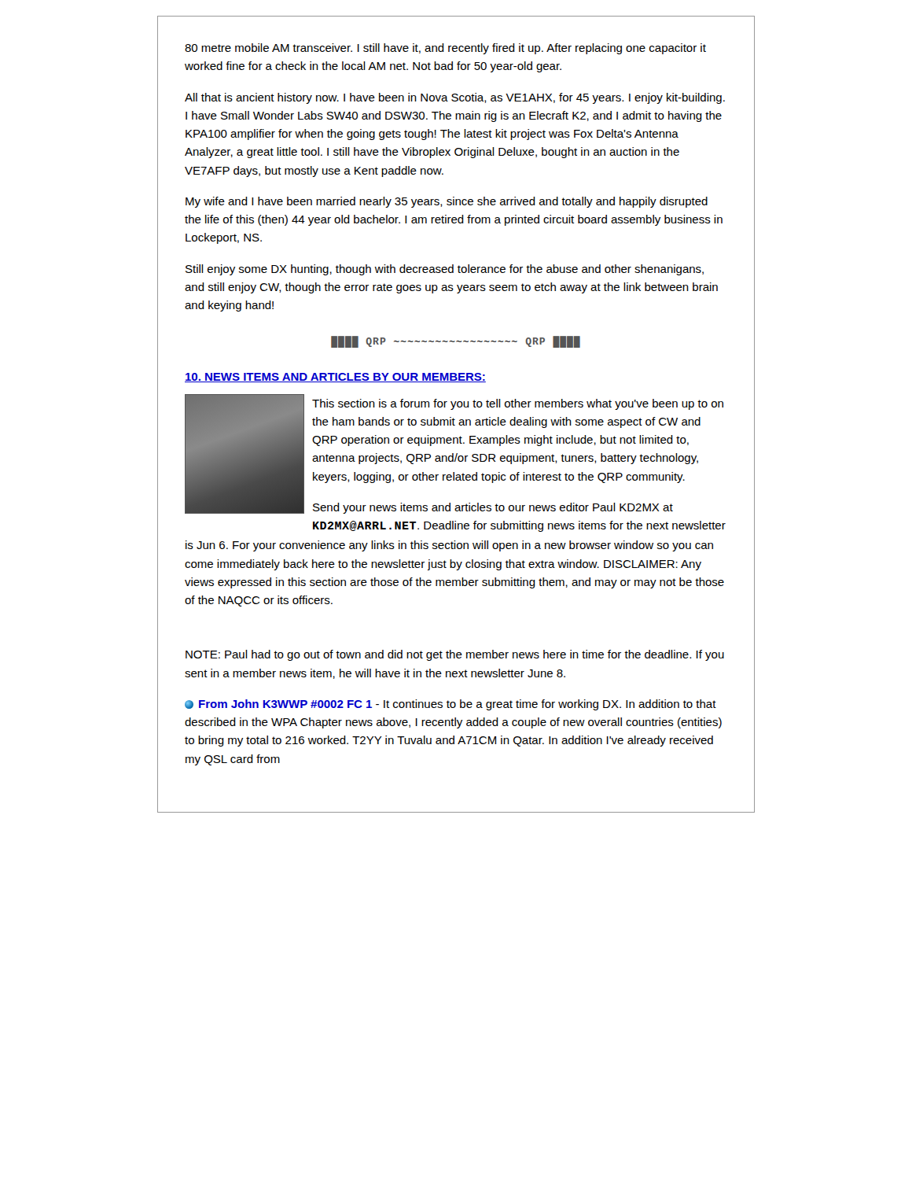80 metre mobile AM transceiver. I still have it, and recently fired it up. After replacing one capacitor it worked fine for a check in the local AM net. Not bad for 50 year-old gear.
All that is ancient history now. I have been in Nova Scotia, as VE1AHX, for 45 years. I enjoy kit-building. I have Small Wonder Labs SW40 and DSW30. The main rig is an Elecraft K2, and I admit to having the KPA100 amplifier for when the going gets tough! The latest kit project was Fox Delta's Antenna Analyzer, a great little tool. I still have the Vibroplex Original Deluxe, bought in an auction in the VE7AFP days, but mostly use a Kent paddle now.
My wife and I have been married nearly 35 years, since she arrived and totally and happily disrupted the life of this (then) 44 year old bachelor. I am retired from a printed circuit board assembly business in Lockeport, NS.
Still enjoy some DX hunting, though with decreased tolerance for the abuse and other shenanigans, and still enjoy CW, though the error rate goes up as years seem to etch away at the link between brain and keying hand!
████ QRP ∼∼∼∼∼∼∼∼∼∼∼∼∼∼∼∼∼∼ QRP ████
10. NEWS ITEMS AND ARTICLES BY OUR MEMBERS:
This section is a forum for you to tell other members what you've been up to on the ham bands or to submit an article dealing with some aspect of CW and QRP operation or equipment. Examples might include, but not limited to, antenna projects, QRP and/or SDR equipment, tuners, battery technology, keyers, logging, or other related topic of interest to the QRP community.
Send your news items and articles to our news editor Paul KD2MX at KD2MX@ARRL.NET. Deadline for submitting news items for the next newsletter is Jun 6. For your convenience any links in this section will open in a new browser window so you can come immediately back here to the newsletter just by closing that extra window. DISCLAIMER: Any views expressed in this section are those of the member submitting them, and may or may not be those of the NAQCC or its officers.
NOTE: Paul had to go out of town and did not get the member news here in time for the deadline. If you sent in a member news item, he will have it in the next newsletter June 8.
From John K3WWP #0002 FC 1 - It continues to be a great time for working DX. In addition to that described in the WPA Chapter news above, I recently added a couple of new overall countries (entities) to bring my total to 216 worked. T2YY in Tuvalu and A71CM in Qatar. In addition I've already received my QSL card from